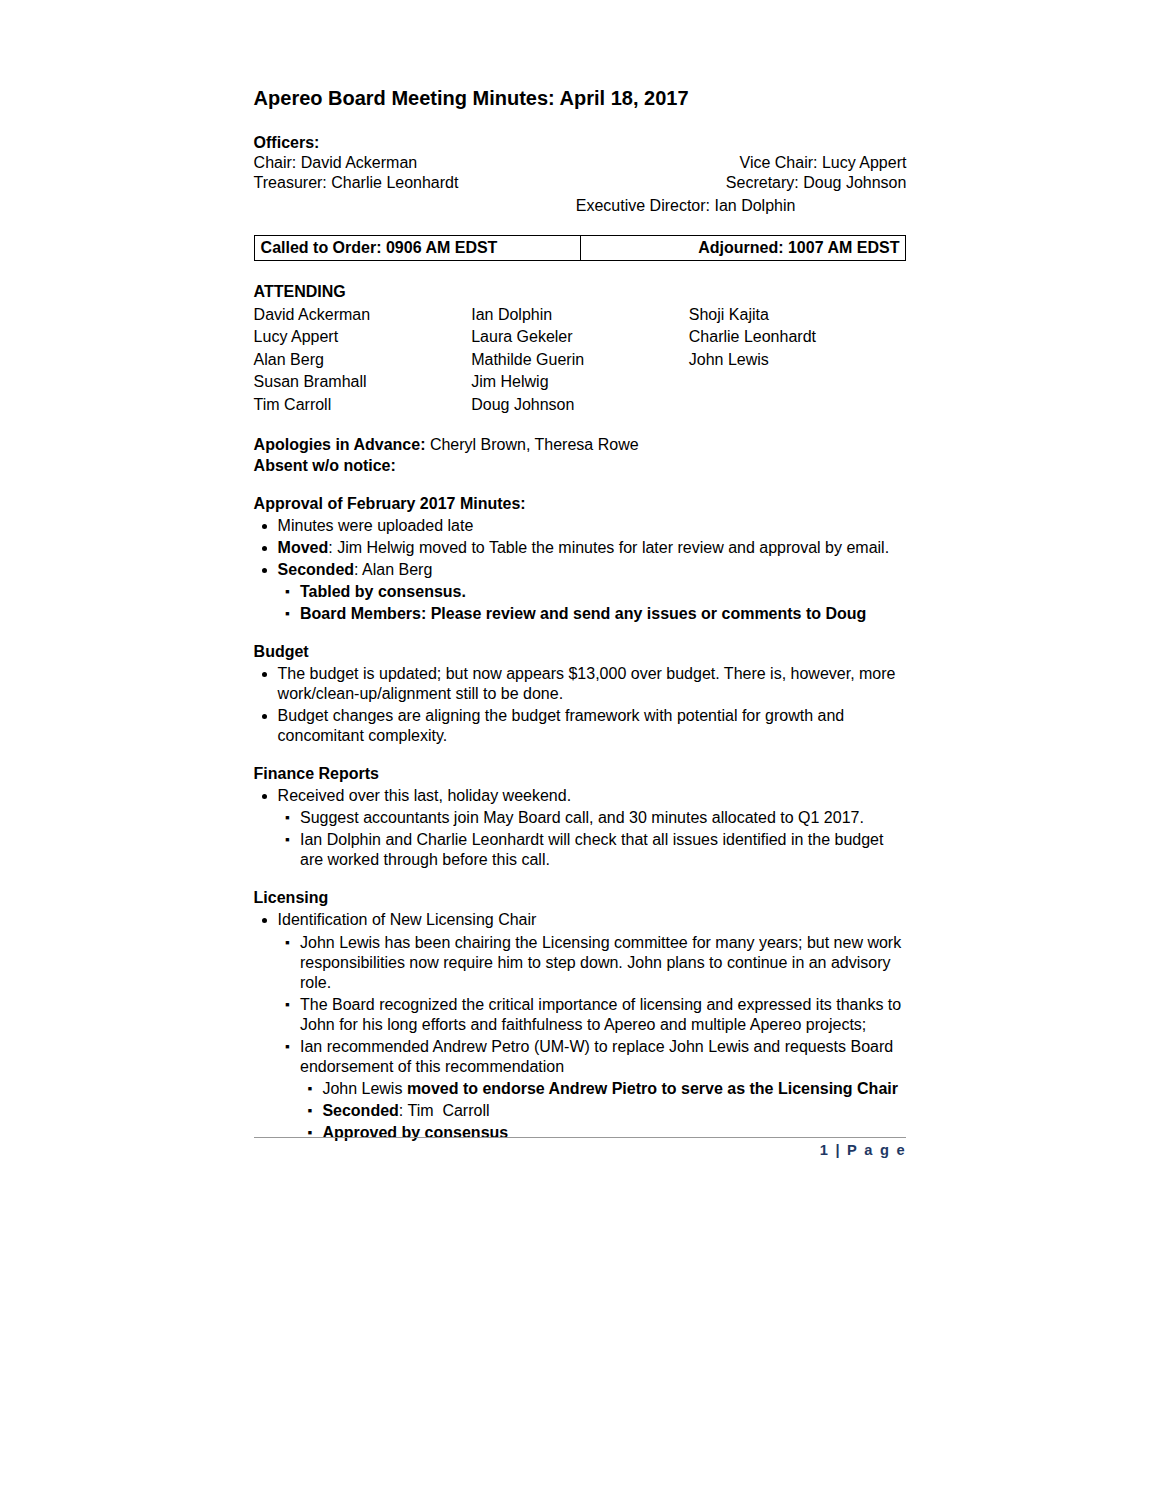Apereo Board Meeting Minutes: April 18, 2017
Officers:
Chair: David Ackerman
Vice Chair: Lucy Appert
Treasurer: Charlie Leonhardt
Secretary: Doug Johnson
Executive Director: Ian Dolphin
| Called to Order: 0906 AM EDST | Adjourned: 1007 AM EDST |
ATTENDING
| David Ackerman | Ian Dolphin | Shoji Kajita |
| Lucy Appert | Laura Gekeler | Charlie Leonhardt |
| Alan Berg | Mathilde Guerin | John Lewis |
| Susan Bramhall | Jim Helwig | |
| Tim Carroll | Doug Johnson | |
Apologies in Advance: Cheryl Brown, Theresa Rowe
Absent w/o notice:
Approval of February 2017 Minutes:
Minutes were uploaded late
Moved: Jim Helwig moved to Table the minutes for later review and approval by email.
Seconded: Alan Berg
Tabled by consensus.
Board Members: Please review and send any issues or comments to Doug
Budget
The budget is updated; but now appears $13,000 over budget. There is, however, more work/clean-up/alignment still to be done.
Budget changes are aligning the budget framework with potential for growth and concomitant complexity.
Finance Reports
Received over this last, holiday weekend.
Suggest accountants join May Board call, and 30 minutes allocated to Q1 2017.
Ian Dolphin and Charlie Leonhardt will check that all issues identified in the budget are worked through before this call.
Licensing
Identification of New Licensing Chair
John Lewis has been chairing the Licensing committee for many years; but new work responsibilities now require him to step down. John plans to continue in an advisory role.
The Board recognized the critical importance of licensing and expressed its thanks to John for his long efforts and faithfulness to Apereo and multiple Apereo projects;
Ian recommended Andrew Petro (UM-W) to replace John Lewis and requests Board endorsement of this recommendation
John Lewis moved to endorse Andrew Pietro to serve as the Licensing Chair
Seconded: Tim Carroll
Approved by consensus
1 | P a g e